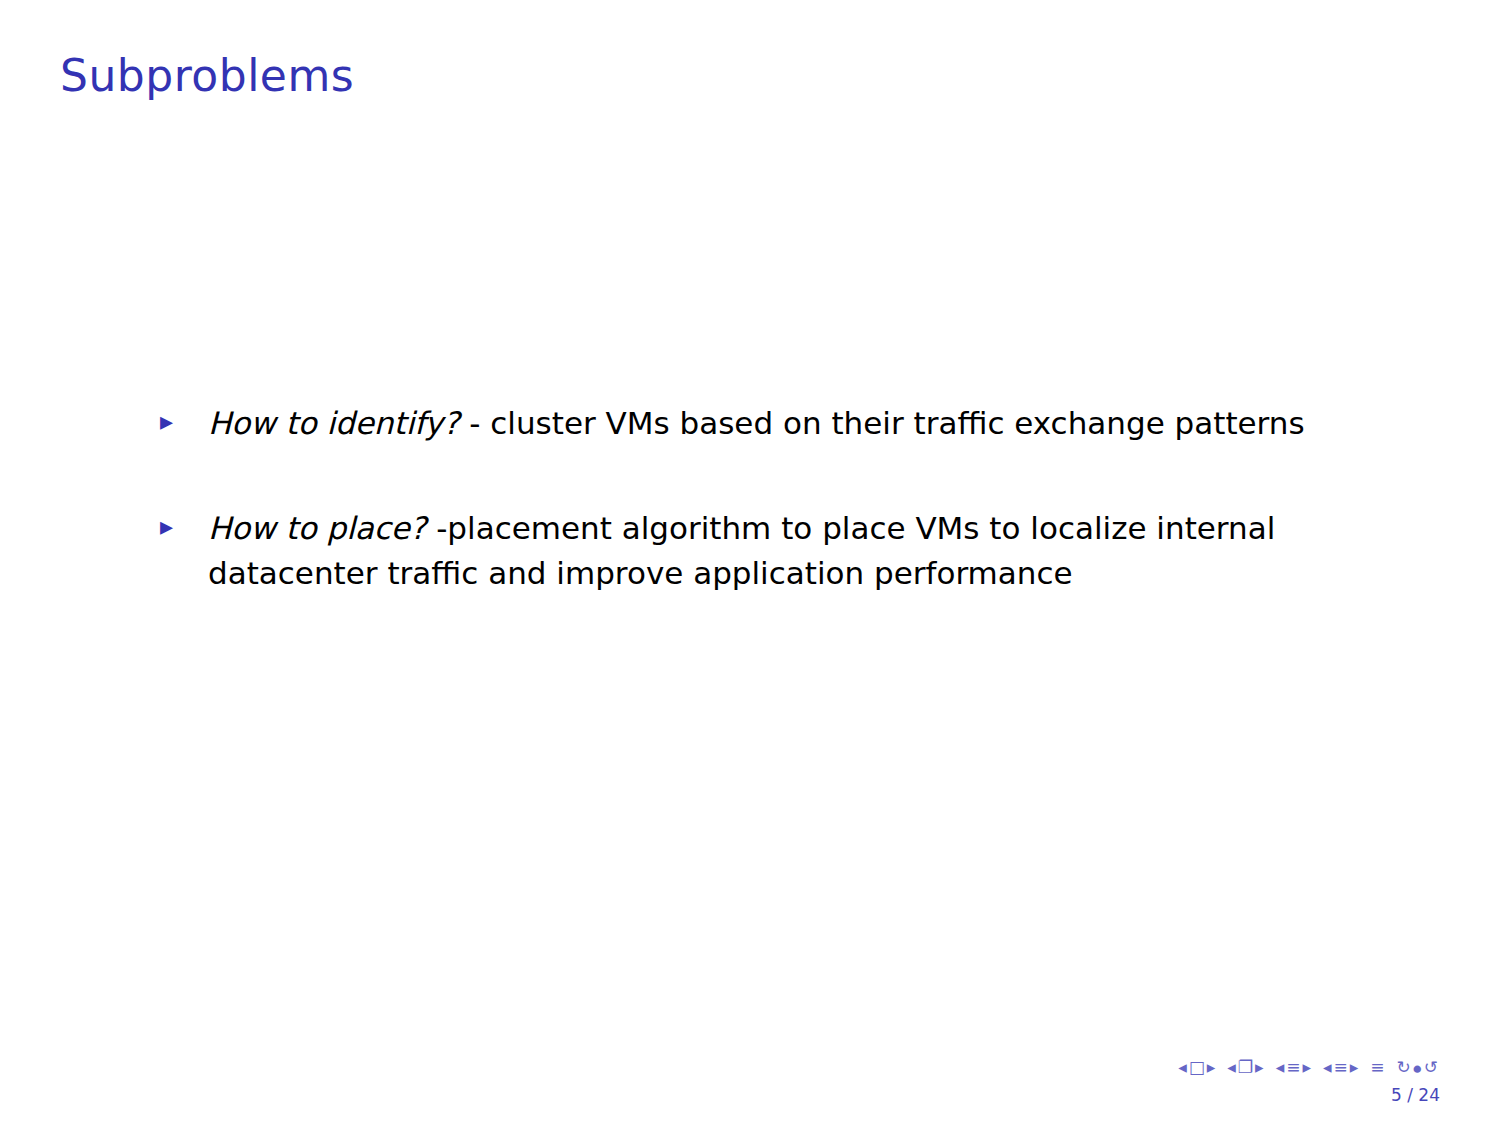Subproblems
How to identify? - cluster VMs based on their traffic exchange patterns
How to place? -placement algorithm to place VMs to localize internal datacenter traffic and improve application performance
◂□▸ ◂❐▸ ◂≡▸ ◂≡▸ ≡ ↻⦁↺
5 / 24